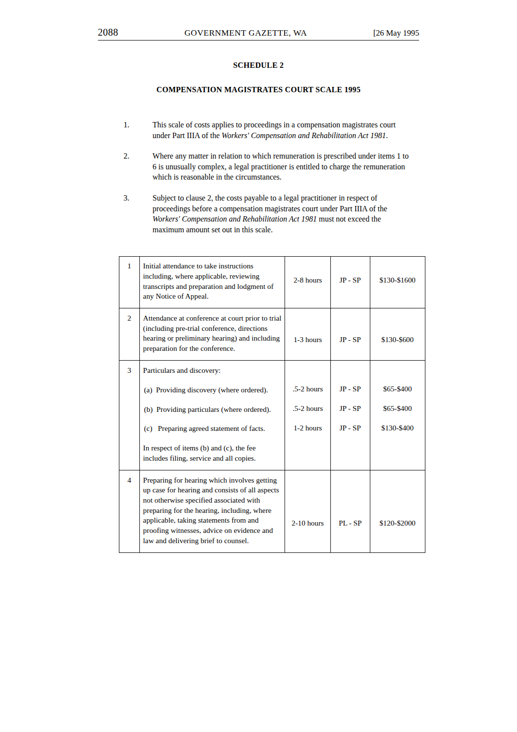2088
GOVERNMENT GAZETTE, WA
[26 May 1995
SCHEDULE 2
COMPENSATION MAGISTRATES COURT SCALE 1995
1. This scale of costs applies to proceedings in a compensation magistrates court under Part IIIA of the Workers' Compensation and Rehabilitation Act 1981.
2. Where any matter in relation to which remuneration is prescribed under items 1 to 6 is unusually complex, a legal practitioner is entitled to charge the remuneration which is reasonable in the circumstances.
3. Subject to clause 2, the costs payable to a legal practitioner in respect of proceedings before a compensation magistrates court under Part IIIA of the Workers' Compensation and Rehabilitation Act 1981 must not exceed the maximum amount set out in this scale.
| 1 | Initial attendance to take instructions including, where applicable, reviewing transcripts and preparation and lodgment of any Notice of Appeal. | 2-8 hours | JP - SP | $130-$1600 |
| 2 | Attendance at conference at court prior to trial (including pre-trial conference, directions hearing or preliminary hearing) and including preparation for the conference. | 1-3 hours | JP - SP | $130-$600 |
| 3 | Particulars and discovery: (a) Providing discovery (where ordered). (b) Providing particulars (where ordered). (c) Preparing agreed statement of facts. In respect of items (b) and (c), the fee includes filing, service and all copies. | .5-2 hours .5-2 hours 1-2 hours | JP - SP JP - SP JP - SP | $65-$400 $65-$400 $130-$400 |
| 4 | Preparing for hearing which involves getting up case for hearing and consists of all aspects not otherwise specified associated with preparing for the hearing, including, where applicable, taking statements from and proofing witnesses, advice on evidence and law and delivering brief to counsel. | 2-10 hours | PL - SP | $120-$2000 |